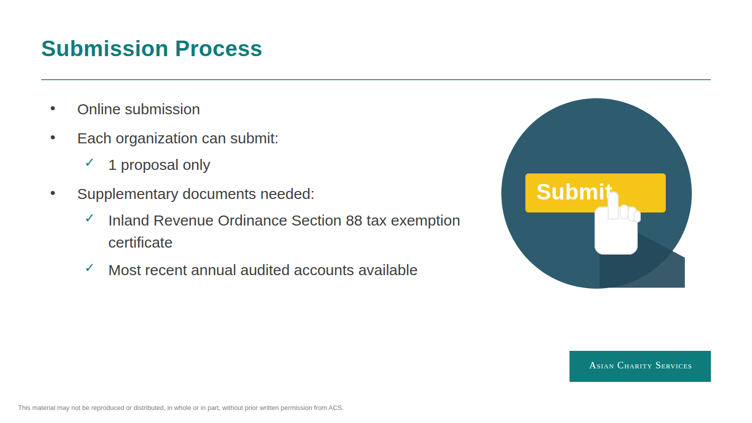Submission Process
Online submission
Each organization can submit:
1 proposal only
Supplementary documents needed:
Inland Revenue Ordinance Section 88 tax exemption certificate
Most recent annual audited accounts available
Submit
Asian Charity Services
This material may not be reproduced or distributed, in whole or in part, without prior written permission from ACS.